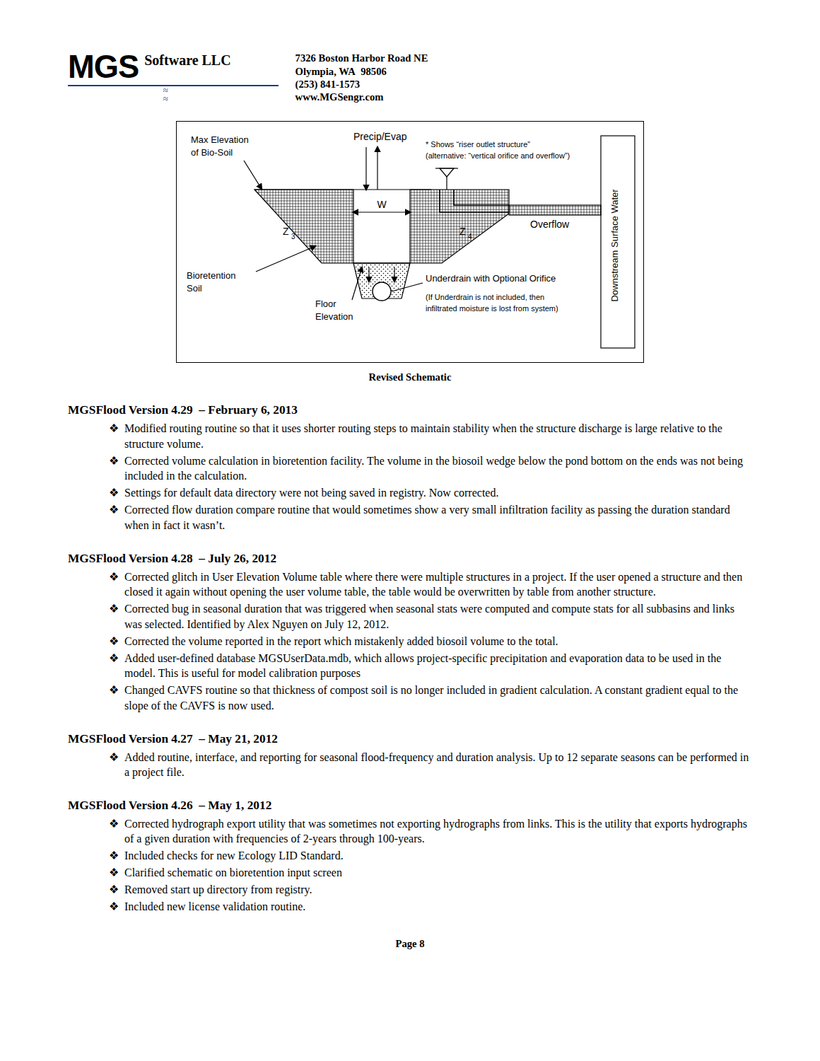MGS Software LLC
≈
≈
7326 Boston Harbor Road NE
Olympia, WA 98506
(253) 841-1573
www.MGSengr.com
Downstream Surface Water Max Elevation of Bio-Soil Precip/Evap * Shows “riser outlet structure” (alternative: “vertical orifice and overflow”) W Z 3 Z 4 Overflow Bioretention Soil Floor Elevation Underdrain with Optional Orifice (If Underdrain is not included, then infiltrated moisture is lost from system)
Revised Schematic
MGSFlood Version 4.29 – February 6, 2013
Modified routing routine so that it uses shorter routing steps to maintain stability when the structure discharge is large relative to the structure volume.
Corrected volume calculation in bioretention facility. The volume in the biosoil wedge below the pond bottom on the ends was not being included in the calculation.
Settings for default data directory were not being saved in registry. Now corrected.
Corrected flow duration compare routine that would sometimes show a very small infiltration facility as passing the duration standard when in fact it wasn’t.
MGSFlood Version 4.28 – July 26, 2012
Corrected glitch in User Elevation Volume table where there were multiple structures in a project. If the user opened a structure and then closed it again without opening the user volume table, the table would be overwritten by table from another structure.
Corrected bug in seasonal duration that was triggered when seasonal stats were computed and compute stats for all subbasins and links was selected. Identified by Alex Nguyen on July 12, 2012.
Corrected the volume reported in the report which mistakenly added biosoil volume to the total.
Added user-defined database MGSUserData.mdb, which allows project-specific precipitation and evaporation data to be used in the model. This is useful for model calibration purposes
Changed CAVFS routine so that thickness of compost soil is no longer included in gradient calculation. A constant gradient equal to the slope of the CAVFS is now used.
MGSFlood Version 4.27 – May 21, 2012
Added routine, interface, and reporting for seasonal flood-frequency and duration analysis. Up to 12 separate seasons can be performed in a project file.
MGSFlood Version 4.26 – May 1, 2012
Corrected hydrograph export utility that was sometimes not exporting hydrographs from links. This is the utility that exports hydrographs of a given duration with frequencies of 2-years through 100-years.
Included checks for new Ecology LID Standard.
Clarified schematic on bioretention input screen
Removed start up directory from registry.
Included new license validation routine.
Page 8